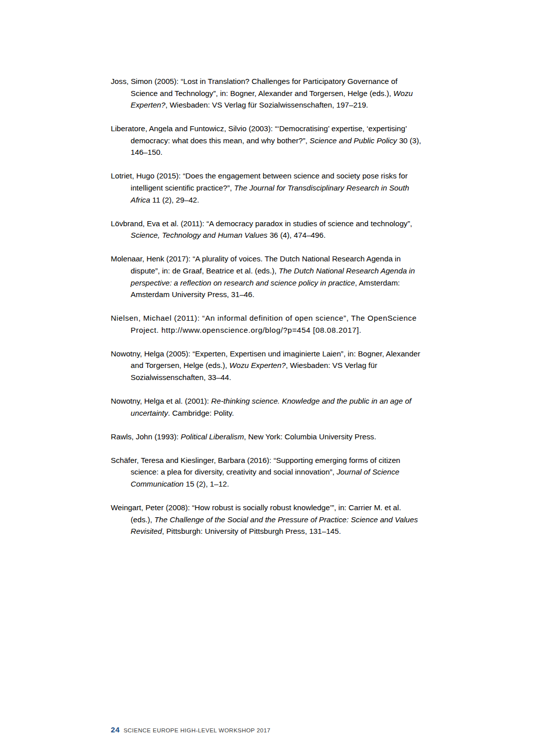Joss, Simon (2005): “Lost in Translation? Challenges for Participatory Governance of Science and Technology”, in: Bogner, Alexander and Torgersen, Helge (eds.), Wozu Experten?, Wiesbaden: VS Verlag für Sozialwissenschaften, 197–219.
Liberatore, Angela and Funtowicz, Silvio (2003): “‘Democratising’ expertise, ‘expertising’ democracy: what does this mean, and why bother?”, Science and Public Policy 30 (3), 146–150.
Lotriet, Hugo (2015): “Does the engagement between science and society pose risks for intelligent scientific practice?”, The Journal for Transdisciplinary Research in South Africa 11 (2), 29–42.
Lövbrand, Eva et al. (2011): “A democracy paradox in studies of science and technology”, Science, Technology and Human Values 36 (4), 474–496.
Molenaar, Henk (2017): “A plurality of voices. The Dutch National Research Agenda in dispute”, in: de Graaf, Beatrice et al. (eds.), The Dutch National Research Agenda in perspective: a reflection on research and science policy in practice, Amsterdam: Amsterdam University Press, 31–46.
Nielsen, Michael (2011): “An informal definition of open science”, The OpenScience Project. http://www.openscience.org/blog/?p=454 [08.08.2017].
Nowotny, Helga (2005): “Experten, Expertisen und imaginierte Laien”, in: Bogner, Alexander and Torgersen, Helge (eds.), Wozu Experten?, Wiesbaden: VS Verlag für Sozialwissenschaften, 33–44.
Nowotny, Helga et al. (2001): Re-thinking science. Knowledge and the public in an age of uncertainty. Cambridge: Polity.
Rawls, John (1993): Political Liberalism, New York: Columbia University Press.
Schäfer, Teresa and Kieslinger, Barbara (2016): “Supporting emerging forms of citizen science: a plea for diversity, creativity and social innovation”, Journal of Science Communication 15 (2), 1–12.
Weingart, Peter (2008): “How robust is socially robust knowledge’”, in: Carrier M. et al. (eds.), The Challenge of the Social and the Pressure of Practice: Science and Values Revisited, Pittsburgh: University of Pittsburgh Press, 131–145.
24 SCIENCE EUROPE HIGH-LEVEL WORKSHOP 2017